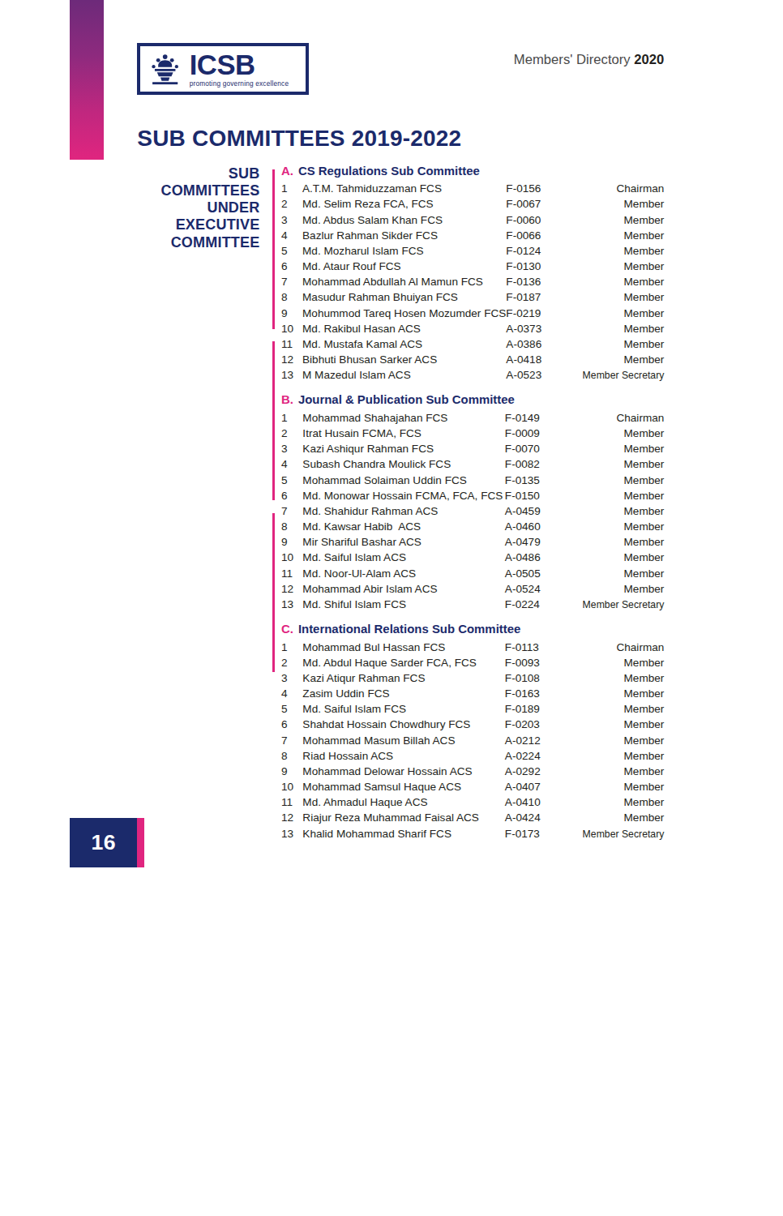ICSB
promoting governing excellence
Members' Directory 2020
SUB COMMITTEES 2019-2022
SUB
COMMITTEES
UNDER
EXECUTIVE
COMMITTEE
A. CS Regulations Sub Committee
| 1 | A.T.M. Tahmiduzzaman FCS | F-0156 | Chairman |
| 2 | Md. Selim Reza FCA, FCS | F-0067 | Member |
| 3 | Md. Abdus Salam Khan FCS | F-0060 | Member |
| 4 | Bazlur Rahman Sikder FCS | F-0066 | Member |
| 5 | Md. Mozharul Islam FCS | F-0124 | Member |
| 6 | Md. Ataur Rouf FCS | F-0130 | Member |
| 7 | Mohammad Abdullah Al Mamun FCS | F-0136 | Member |
| 8 | Masudur Rahman Bhuiyan FCS | F-0187 | Member |
| 9 | Mohummod Tareq Hosen Mozumder FCS | F-0219 | Member |
| 10 | Md. Rakibul Hasan ACS | A-0373 | Member |
| 11 | Md. Mustafa Kamal ACS | A-0386 | Member |
| 12 | Bibhuti Bhusan Sarker ACS | A-0418 | Member |
| 13 | M Mazedul Islam ACS | A-0523 | Member Secretary |
B. Journal & Publication Sub Committee
| 1 | Mohammad Shahajahan FCS | F-0149 | Chairman |
| 2 | Itrat Husain FCMA, FCS | F-0009 | Member |
| 3 | Kazi Ashiqur Rahman FCS | F-0070 | Member |
| 4 | Subash Chandra Moulick FCS | F-0082 | Member |
| 5 | Mohammad Solaiman Uddin FCS | F-0135 | Member |
| 6 | Md. Monowar Hossain FCMA, FCA, FCS | F-0150 | Member |
| 7 | Md. Shahidur Rahman ACS | A-0459 | Member |
| 8 | Md. Kawsar Habib ACS | A-0460 | Member |
| 9 | Mir Shariful Bashar ACS | A-0479 | Member |
| 10 | Md. Saiful Islam ACS | A-0486 | Member |
| 11 | Md. Noor-Ul-Alam ACS | A-0505 | Member |
| 12 | Mohammad Abir Islam ACS | A-0524 | Member |
| 13 | Md. Shiful Islam FCS | F-0224 | Member Secretary |
C. International Relations Sub Committee
| 1 | Mohammad Bul Hassan FCS | F-0113 | Chairman |
| 2 | Md. Abdul Haque Sarder FCA, FCS | F-0093 | Member |
| 3 | Kazi Atiqur Rahman FCS | F-0108 | Member |
| 4 | Zasim Uddin FCS | F-0163 | Member |
| 5 | Md. Saiful Islam FCS | F-0189 | Member |
| 6 | Shahdat Hossain Chowdhury FCS | F-0203 | Member |
| 7 | Mohammad Masum Billah ACS | A-0212 | Member |
| 8 | Riad Hossain ACS | A-0224 | Member |
| 9 | Mohammad Delowar Hossain ACS | A-0292 | Member |
| 10 | Mohammad Samsul Haque ACS | A-0407 | Member |
| 11 | Md. Ahmadul Haque ACS | A-0410 | Member |
| 12 | Riajur Reza Muhammad Faisal ACS | A-0424 | Member |
| 13 | Khalid Mohammad Sharif FCS | F-0173 | Member Secretary |
16